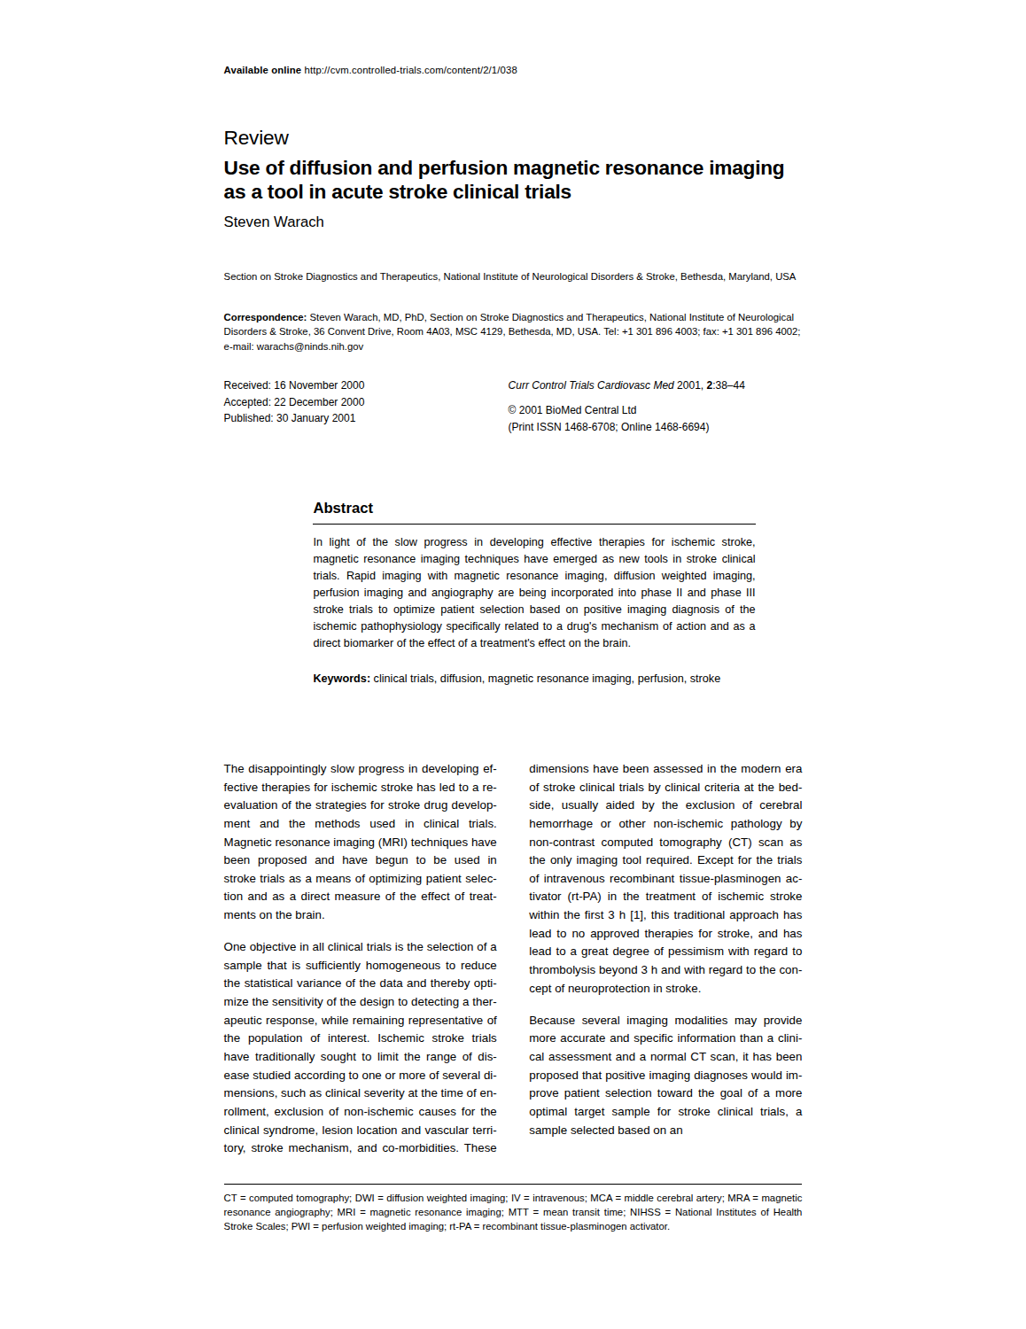Available online http://cvm.controlled-trials.com/content/2/1/038
Review
Use of diffusion and perfusion magnetic resonance imaging as a tool in acute stroke clinical trials
Steven Warach
Section on Stroke Diagnostics and Therapeutics, National Institute of Neurological Disorders & Stroke, Bethesda, Maryland, USA
Correspondence: Steven Warach, MD, PhD, Section on Stroke Diagnostics and Therapeutics, National Institute of Neurological Disorders & Stroke, 36 Convent Drive, Room 4A03, MSC 4129, Bethesda, MD, USA. Tel: +1 301 896 4003; fax: +1 301 896 4002; e-mail: warachs@ninds.nih.gov
Received: 16 November 2000
Accepted: 22 December 2000
Published: 30 January 2001
Curr Control Trials Cardiovasc Med 2001, 2:38–44
© 2001 BioMed Central Ltd
(Print ISSN 1468-6708; Online 1468-6694)
Abstract
In light of the slow progress in developing effective therapies for ischemic stroke, magnetic resonance imaging techniques have emerged as new tools in stroke clinical trials. Rapid imaging with magnetic resonance imaging, diffusion weighted imaging, perfusion imaging and angiography are being incorporated into phase II and phase III stroke trials to optimize patient selection based on positive imaging diagnosis of the ischemic pathophysiology specifically related to a drug's mechanism of action and as a direct biomarker of the effect of a treatment's effect on the brain.
Keywords: clinical trials, diffusion, magnetic resonance imaging, perfusion, stroke
The disappointingly slow progress in developing effective therapies for ischemic stroke has led to a re-evaluation of the strategies for stroke drug development and the methods used in clinical trials. Magnetic resonance imaging (MRI) techniques have been proposed and have begun to be used in stroke trials as a means of optimizing patient selection and as a direct measure of the effect of treatments on the brain.
One objective in all clinical trials is the selection of a sample that is sufficiently homogeneous to reduce the statistical variance of the data and thereby optimize the sensitivity of the design to detecting a therapeutic response, while remaining representative of the population of interest. Ischemic stroke trials have traditionally sought to limit the range of disease studied according to one or more of several dimensions, such as clinical severity at the time of enrollment, exclusion of non-ischemic causes for the clinical syndrome, lesion location and vascular territory, stroke mechanism, and co-morbidities. These dimensions have been assessed in the modern era of stroke clinical trials by clinical criteria at the bedside, usually aided by the exclusion of cerebral hemorrhage or other non-ischemic pathology by non-contrast computed tomography (CT) scan as the only imaging tool required. Except for the trials of intravenous recombinant tissue-plasminogen activator (rt-PA) in the treatment of ischemic stroke within the first 3 h [1], this traditional approach has lead to no approved therapies for stroke, and has lead to a great degree of pessimism with regard to thrombolysis beyond 3 h and with regard to the concept of neuroprotection in stroke.
Because several imaging modalities may provide more accurate and specific information than a clinical assessment and a normal CT scan, it has been proposed that positive imaging diagnoses would improve patient selection toward the goal of a more optimal target sample for stroke clinical trials, a sample selected based on an
CT = computed tomography; DWI = diffusion weighted imaging; IV = intravenous; MCA = middle cerebral artery; MRA = magnetic resonance angiography; MRI = magnetic resonance imaging; MTT = mean transit time; NIHSS = National Institutes of Health Stroke Scales; PWI = perfusion weighted imaging; rt-PA = recombinant tissue-plasminogen activator.